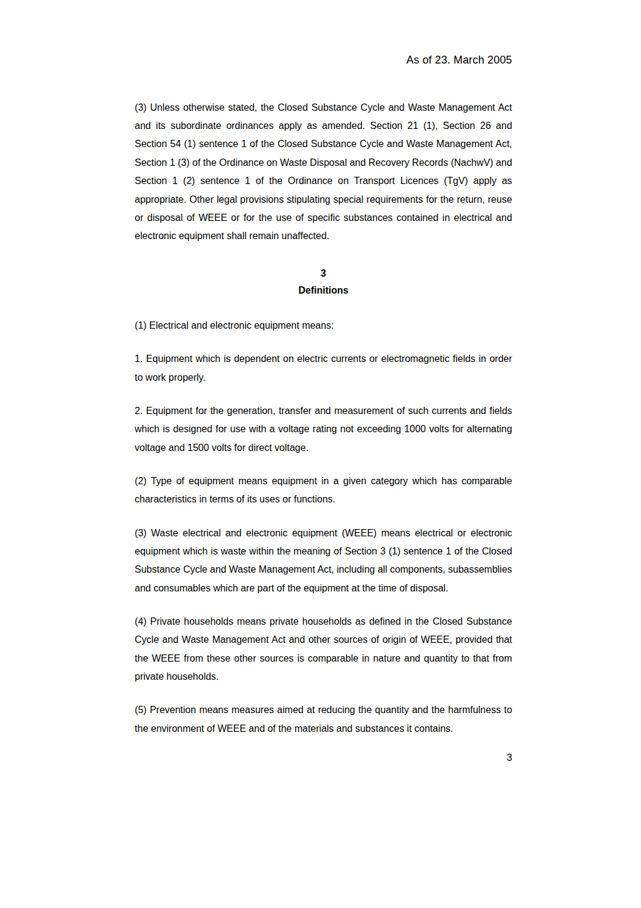As of 23. March 2005
(3) Unless otherwise stated, the Closed Substance Cycle and Waste Management Act and its subordinate ordinances apply as amended. Section 21 (1), Section 26 and Section 54 (1) sentence 1 of the Closed Substance Cycle and Waste Management Act, Section 1 (3) of the Ordinance on Waste Disposal and Recovery Records (NachwV) and Section 1 (2) sentence 1 of the Ordinance on Transport Licences (TgV) apply as appropriate. Other legal provisions stipulating special requirements for the return, reuse or disposal of WEEE or for the use of specific substances contained in electrical and electronic equipment shall remain unaffected.
3 Definitions
(1) Electrical and electronic equipment means:
1. Equipment which is dependent on electric currents or electromagnetic fields in order to work properly.
2. Equipment for the generation, transfer and measurement of such currents and fields which is designed for use with a voltage rating not exceeding 1000 volts for alternating voltage and 1500 volts for direct voltage.
(2) Type of equipment means equipment in a given category which has comparable characteristics in terms of its uses or functions.
(3) Waste electrical and electronic equipment (WEEE) means electrical or electronic equipment which is waste within the meaning of Section 3 (1) sentence 1 of the Closed Substance Cycle and Waste Management Act, including all components, subassemblies and consumables which are part of the equipment at the time of disposal.
(4) Private households means private households as defined in the Closed Substance Cycle and Waste Management Act and other sources of origin of WEEE, provided that the WEEE from these other sources is comparable in nature and quantity to that from private households.
(5) Prevention means measures aimed at reducing the quantity and the harmfulness to the environment of WEEE and of the materials and substances it contains.
3